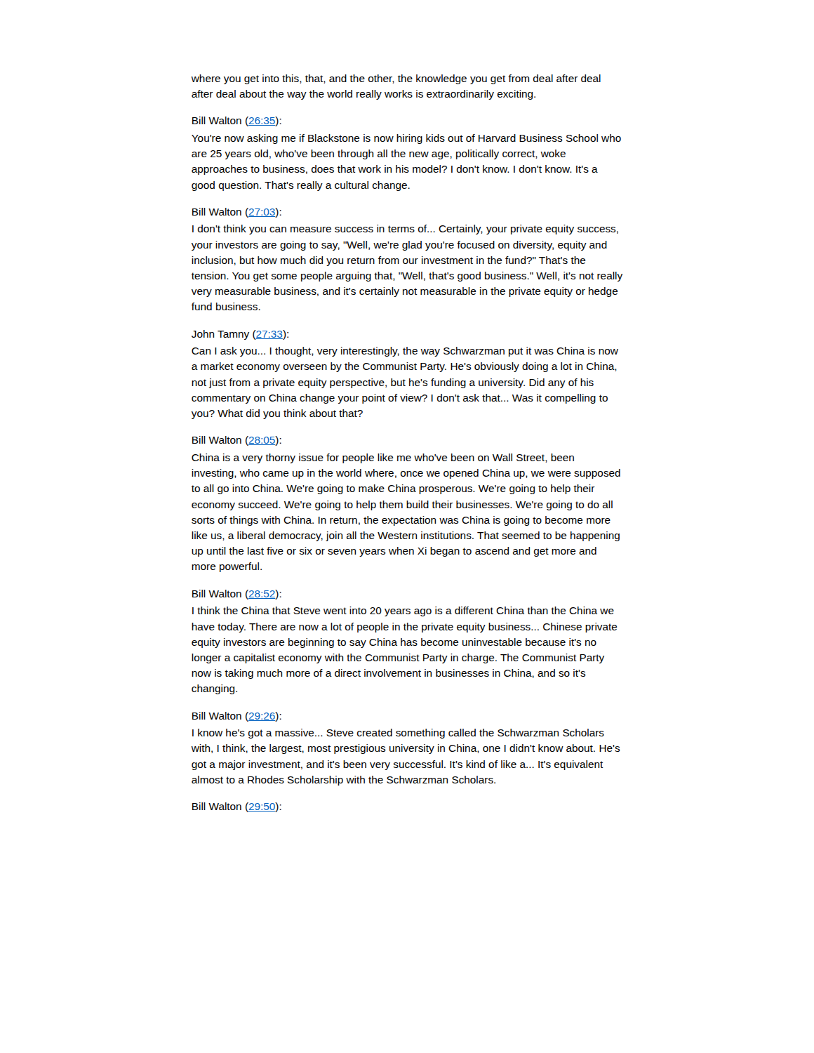where you get into this, that, and the other, the knowledge you get from deal after deal after deal about the way the world really works is extraordinarily exciting.
Bill Walton (26:35):
You're now asking me if Blackstone is now hiring kids out of Harvard Business School who are 25 years old, who've been through all the new age, politically correct, woke approaches to business, does that work in his model? I don't know. I don't know. It's a good question. That's really a cultural change.
Bill Walton (27:03):
I don't think you can measure success in terms of... Certainly, your private equity success, your investors are going to say, "Well, we're glad you're focused on diversity, equity and inclusion, but how much did you return from our investment in the fund?" That's the tension. You get some people arguing that, "Well, that's good business." Well, it's not really very measurable business, and it's certainly not measurable in the private equity or hedge fund business.
John Tamny (27:33):
Can I ask you... I thought, very interestingly, the way Schwarzman put it was China is now a market economy overseen by the Communist Party. He's obviously doing a lot in China, not just from a private equity perspective, but he's funding a university. Did any of his commentary on China change your point of view? I don't ask that... Was it compelling to you? What did you think about that?
Bill Walton (28:05):
China is a very thorny issue for people like me who've been on Wall Street, been investing, who came up in the world where, once we opened China up, we were supposed to all go into China. We're going to make China prosperous. We're going to help their economy succeed. We're going to help them build their businesses. We're going to do all sorts of things with China. In return, the expectation was China is going to become more like us, a liberal democracy, join all the Western institutions. That seemed to be happening up until the last five or six or seven years when Xi began to ascend and get more and more powerful.
Bill Walton (28:52):
I think the China that Steve went into 20 years ago is a different China than the China we have today. There are now a lot of people in the private equity business... Chinese private equity investors are beginning to say China has become uninvestable because it's no longer a capitalist economy with the Communist Party in charge. The Communist Party now is taking much more of a direct involvement in businesses in China, and so it's changing.
Bill Walton (29:26):
I know he's got a massive... Steve created something called the Schwarzman Scholars with, I think, the largest, most prestigious university in China, one I didn't know about. He's got a major investment, and it's been very successful. It's kind of like a... It's equivalent almost to a Rhodes Scholarship with the Schwarzman Scholars.
Bill Walton (29:50):